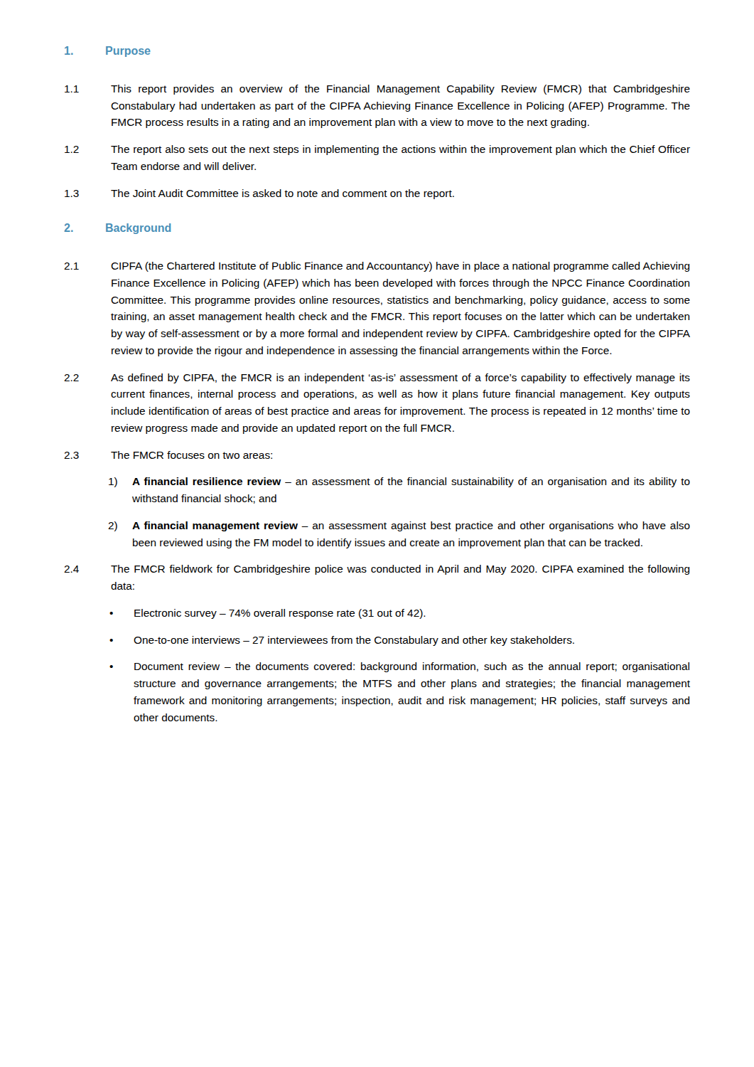1.
Purpose
1.1
This report provides an overview of the Financial Management Capability Review (FMCR) that Cambridgeshire Constabulary had undertaken as part of the CIPFA Achieving Finance Excellence in Policing (AFEP) Programme. The FMCR process results in a rating and an improvement plan with a view to move to the next grading.
1.2
The report also sets out the next steps in implementing the actions within the improvement plan which the Chief Officer Team endorse and will deliver.
1.3
The Joint Audit Committee is asked to note and comment on the report.
2.
Background
2.1
CIPFA (the Chartered Institute of Public Finance and Accountancy) have in place a national programme called Achieving Finance Excellence in Policing (AFEP) which has been developed with forces through the NPCC Finance Coordination Committee. This programme provides online resources, statistics and benchmarking, policy guidance, access to some training, an asset management health check and the FMCR. This report focuses on the latter which can be undertaken by way of self-assessment or by a more formal and independent review by CIPFA. Cambridgeshire opted for the CIPFA review to provide the rigour and independence in assessing the financial arrangements within the Force.
2.2
As defined by CIPFA, the FMCR is an independent ‘as-is’ assessment of a force’s capability to effectively manage its current finances, internal process and operations, as well as how it plans future financial management. Key outputs include identification of areas of best practice and areas for improvement. The process is repeated in 12 months’ time to review progress made and provide an updated report on the full FMCR.
2.3
The FMCR focuses on two areas:
A financial resilience review – an assessment of the financial sustainability of an organisation and its ability to withstand financial shock; and
A financial management review – an assessment against best practice and other organisations who have also been reviewed using the FM model to identify issues and create an improvement plan that can be tracked.
2.4
The FMCR fieldwork for Cambridgeshire police was conducted in April and May 2020. CIPFA examined the following data:
Electronic survey – 74% overall response rate (31 out of 42).
One-to-one interviews – 27 interviewees from the Constabulary and other key stakeholders.
Document review – the documents covered: background information, such as the annual report; organisational structure and governance arrangements; the MTFS and other plans and strategies; the financial management framework and monitoring arrangements; inspection, audit and risk management; HR policies, staff surveys and other documents.